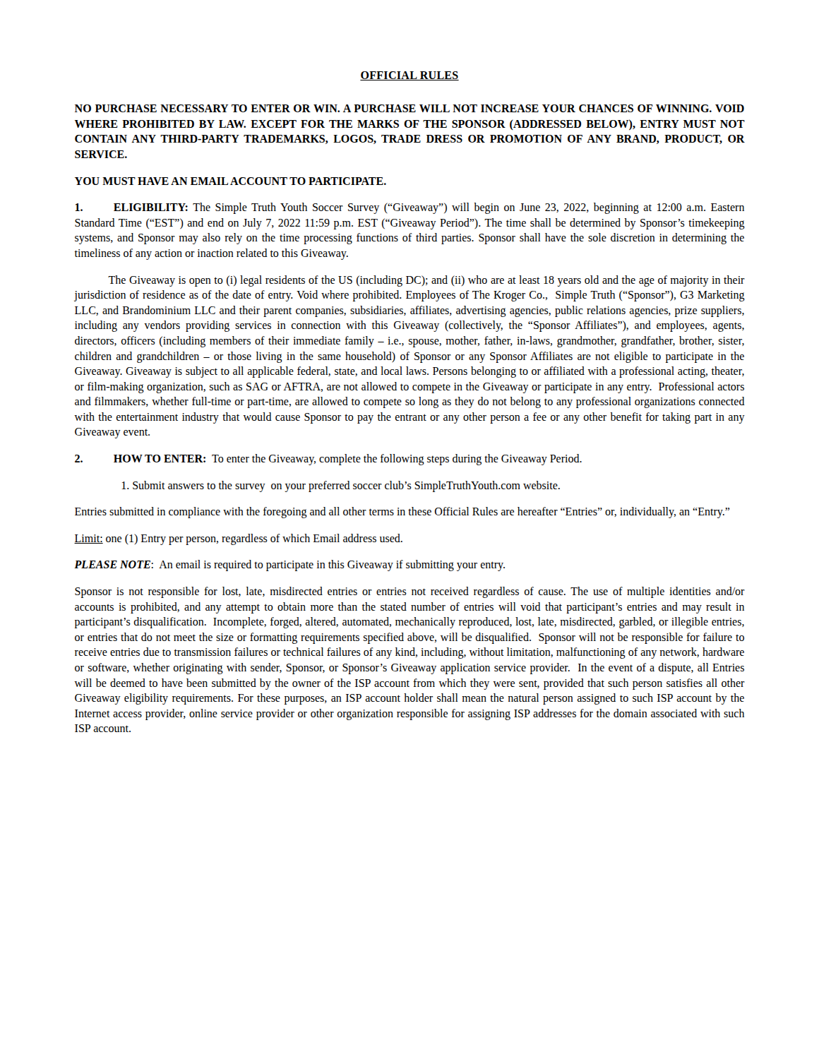OFFICIAL RULES
NO PURCHASE NECESSARY TO ENTER OR WIN. A PURCHASE WILL NOT INCREASE YOUR CHANCES OF WINNING. VOID WHERE PROHIBITED BY LAW. EXCEPT FOR THE MARKS OF THE SPONSOR (ADDRESSED BELOW), ENTRY MUST NOT CONTAIN ANY THIRD-PARTY TRADEMARKS, LOGOS, TRADE DRESS OR PROMOTION OF ANY BRAND, PRODUCT, OR SERVICE.
YOU MUST HAVE AN EMAIL ACCOUNT TO PARTICIPATE.
1. ELIGIBILITY: The Simple Truth Youth Soccer Survey (“Giveaway”) will begin on June 23, 2022, beginning at 12:00 a.m. Eastern Standard Time (“EST”) and end on July 7, 2022 11:59 p.m. EST (“Giveaway Period”). The time shall be determined by Sponsor’s timekeeping systems, and Sponsor may also rely on the time processing functions of third parties. Sponsor shall have the sole discretion in determining the timeliness of any action or inaction related to this Giveaway.
The Giveaway is open to (i) legal residents of the US (including DC); and (ii) who are at least 18 years old and the age of majority in their jurisdiction of residence as of the date of entry. Void where prohibited. Employees of The Kroger Co., Simple Truth (“Sponsor”), G3 Marketing LLC, and Brandominium LLC and their parent companies, subsidiaries, affiliates, advertising agencies, public relations agencies, prize suppliers, including any vendors providing services in connection with this Giveaway (collectively, the “Sponsor Affiliates”), and employees, agents, directors, officers (including members of their immediate family – i.e., spouse, mother, father, in-laws, grandmother, grandfather, brother, sister, children and grandchildren – or those living in the same household) of Sponsor or any Sponsor Affiliates are not eligible to participate in the Giveaway. Giveaway is subject to all applicable federal, state, and local laws. Persons belonging to or affiliated with a professional acting, theater, or film-making organization, such as SAG or AFTRA, are not allowed to compete in the Giveaway or participate in any entry. Professional actors and filmmakers, whether full-time or part-time, are allowed to compete so long as they do not belong to any professional organizations connected with the entertainment industry that would cause Sponsor to pay the entrant or any other person a fee or any other benefit for taking part in any Giveaway event.
2. HOW TO ENTER: To enter the Giveaway, complete the following steps during the Giveaway Period.
Submit answers to the survey on your preferred soccer club’s SimpleTruthYouth.com website.
Entries submitted in compliance with the foregoing and all other terms in these Official Rules are hereafter “Entries” or, individually, an “Entry.”
Limit: one (1) Entry per person, regardless of which Email address used.
PLEASE NOTE: An email is required to participate in this Giveaway if submitting your entry.
Sponsor is not responsible for lost, late, misdirected entries or entries not received regardless of cause. The use of multiple identities and/or accounts is prohibited, and any attempt to obtain more than the stated number of entries will void that participant’s entries and may result in participant’s disqualification. Incomplete, forged, altered, automated, mechanically reproduced, lost, late, misdirected, garbled, or illegible entries, or entries that do not meet the size or formatting requirements specified above, will be disqualified. Sponsor will not be responsible for failure to receive entries due to transmission failures or technical failures of any kind, including, without limitation, malfunctioning of any network, hardware or software, whether originating with sender, Sponsor, or Sponsor’s Giveaway application service provider. In the event of a dispute, all Entries will be deemed to have been submitted by the owner of the ISP account from which they were sent, provided that such person satisfies all other Giveaway eligibility requirements. For these purposes, an ISP account holder shall mean the natural person assigned to such ISP account by the Internet access provider, online service provider or other organization responsible for assigning ISP addresses for the domain associated with such ISP account.